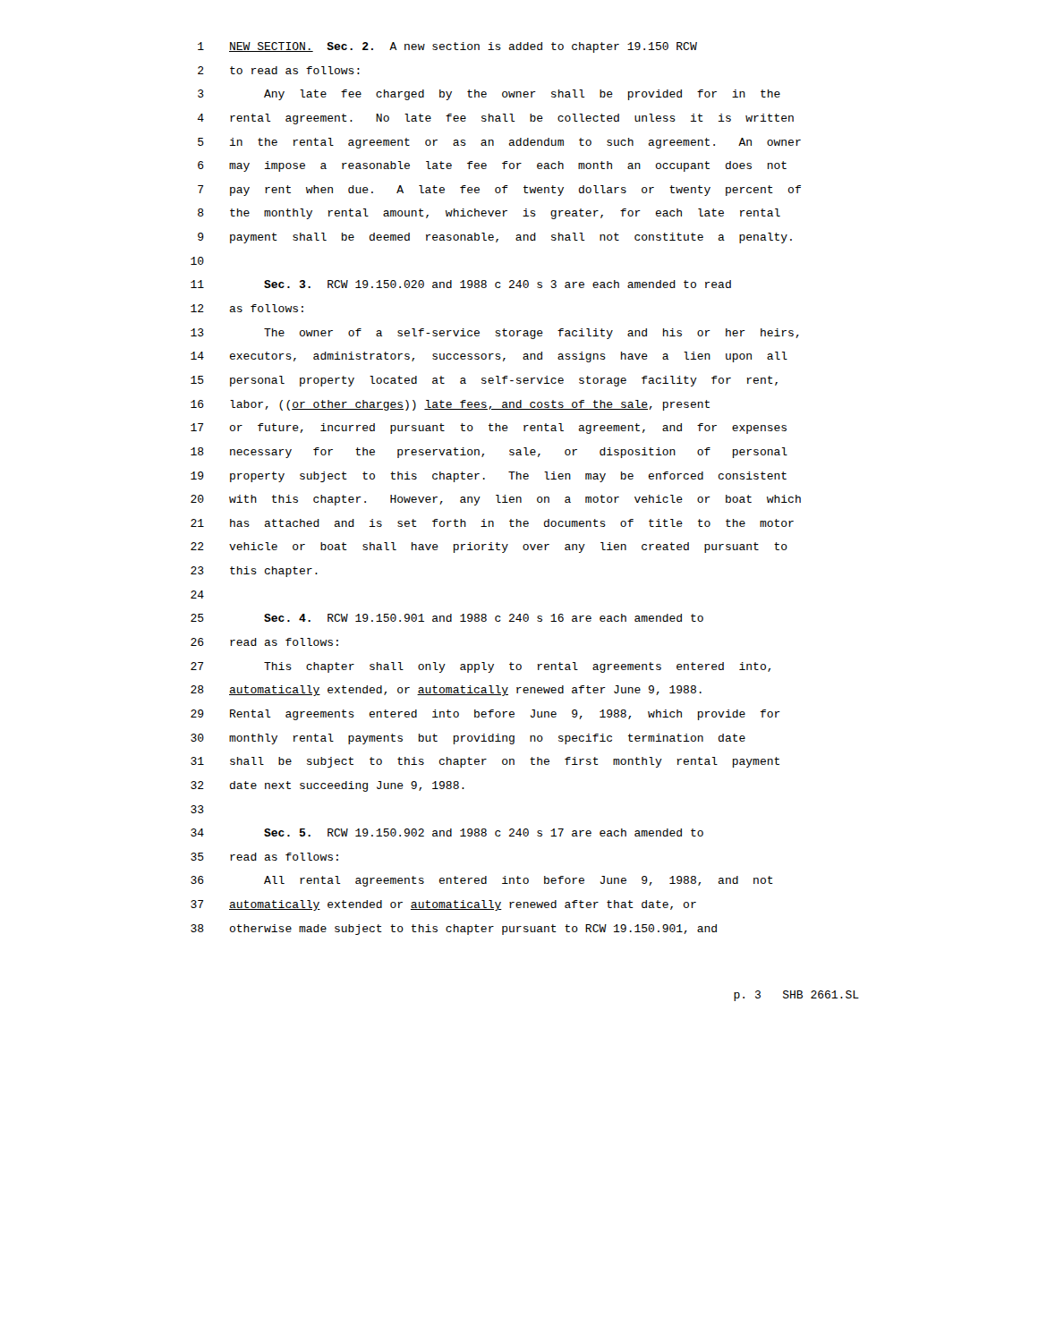NEW SECTION. Sec. 2. A new section is added to chapter 19.150 RCW
to read as follows:
Any late fee charged by the owner shall be provided for in the
rental agreement. No late fee shall be collected unless it is written
in the rental agreement or as an addendum to such agreement. An owner
may impose a reasonable late fee for each month an occupant does not
pay rent when due. A late fee of twenty dollars or twenty percent of
the monthly rental amount, whichever is greater, for each late rental
payment shall be deemed reasonable, and shall not constitute a penalty.
Sec. 3. RCW 19.150.020 and 1988 c 240 s 3 are each amended to read
as follows:
The owner of a self-service storage facility and his or her heirs,
executors, administrators, successors, and assigns have a lien upon all
personal property located at a self-service storage facility for rent,
labor, ((or other charges)) late fees, and costs of the sale, present
or future, incurred pursuant to the rental agreement, and for expenses
necessary for the preservation, sale, or disposition of personal
property subject to this chapter. The lien may be enforced consistent
with this chapter. However, any lien on a motor vehicle or boat which
has attached and is set forth in the documents of title to the motor
vehicle or boat shall have priority over any lien created pursuant to
this chapter.
Sec. 4. RCW 19.150.901 and 1988 c 240 s 16 are each amended to
read as follows:
This chapter shall only apply to rental agreements entered into,
automatically extended, or automatically renewed after June 9, 1988.
Rental agreements entered into before June 9, 1988, which provide for
monthly rental payments but providing no specific termination date
shall be subject to this chapter on the first monthly rental payment
date next succeeding June 9, 1988.
Sec. 5. RCW 19.150.902 and 1988 c 240 s 17 are each amended to
read as follows:
All rental agreements entered into before June 9, 1988, and not
automatically extended or automatically renewed after that date, or
otherwise made subject to this chapter pursuant to RCW 19.150.901, and
p. 3 SHB 2661.SL